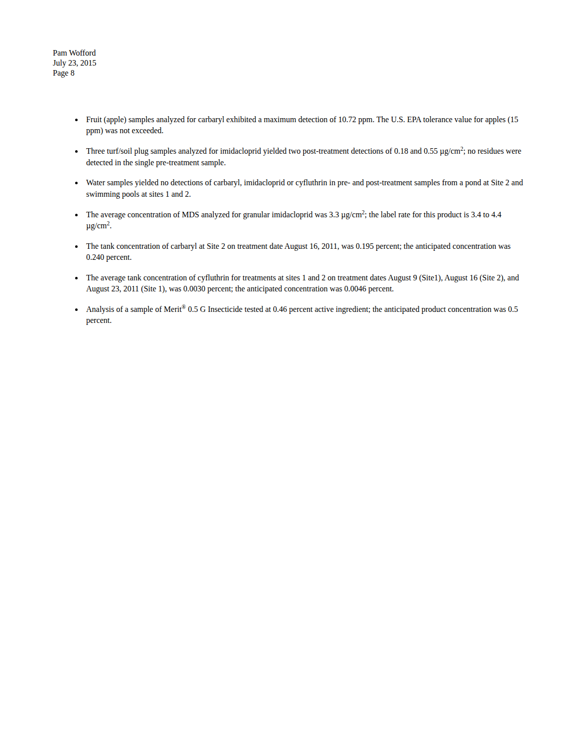Pam Wofford
July 23, 2015
Page 8
Fruit (apple) samples analyzed for carbaryl exhibited a maximum detection of 10.72 ppm. The U.S. EPA tolerance value for apples (15 ppm) was not exceeded.
Three turf/soil plug samples analyzed for imidacloprid yielded two post-treatment detections of 0.18 and 0.55 µg/cm2; no residues were detected in the single pre-treatment sample.
Water samples yielded no detections of carbaryl, imidacloprid or cyfluthrin in pre- and post-treatment samples from a pond at Site 2 and swimming pools at sites 1 and 2.
The average concentration of MDS analyzed for granular imidacloprid was 3.3 µg/cm2; the label rate for this product is 3.4 to 4.4 µg/cm2.
The tank concentration of carbaryl at Site 2 on treatment date August 16, 2011, was 0.195 percent; the anticipated concentration was 0.240 percent.
The average tank concentration of cyfluthrin for treatments at sites 1 and 2 on treatment dates August 9 (Site1), August 16 (Site 2), and August 23, 2011 (Site 1), was 0.0030 percent; the anticipated concentration was 0.0046 percent.
Analysis of a sample of Merit® 0.5 G Insecticide tested at 0.46 percent active ingredient; the anticipated product concentration was 0.5 percent.